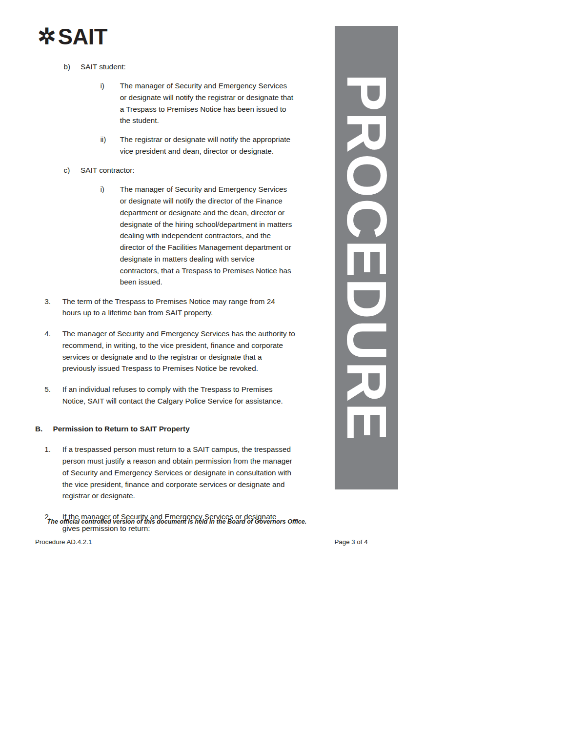PROCEDURE
✲SAIT
b) SAIT student:
i) The manager of Security and Emergency Services or designate will notify the registrar or designate that a Trespass to Premises Notice has been issued to the student.
ii) The registrar or designate will notify the appropriate vice president and dean, director or designate.
c) SAIT contractor:
i) The manager of Security and Emergency Services or designate will notify the director of the Finance department or designate and the dean, director or designate of the hiring school/department in matters dealing with independent contractors, and the director of the Facilities Management department or designate in matters dealing with service contractors, that a Trespass to Premises Notice has been issued.
3. The term of the Trespass to Premises Notice may range from 24 hours up to a lifetime ban from SAIT property.
4. The manager of Security and Emergency Services has the authority to recommend, in writing, to the vice president, finance and corporate services or designate and to the registrar or designate that a previously issued Trespass to Premises Notice be revoked.
5. If an individual refuses to comply with the Trespass to Premises Notice, SAIT will contact the Calgary Police Service for assistance.
B. Permission to Return to SAIT Property
1. If a trespassed person must return to a SAIT campus, the trespassed person must justify a reason and obtain permission from the manager of Security and Emergency Services or designate in consultation with the vice president, finance and corporate services or designate and registrar or designate.
2. If the manager of Security and Emergency Services or designate gives permission to return:
The official controlled version of this document is held in the Board of Governors Office.
Procedure AD.4.2.1
Page 3 of 4